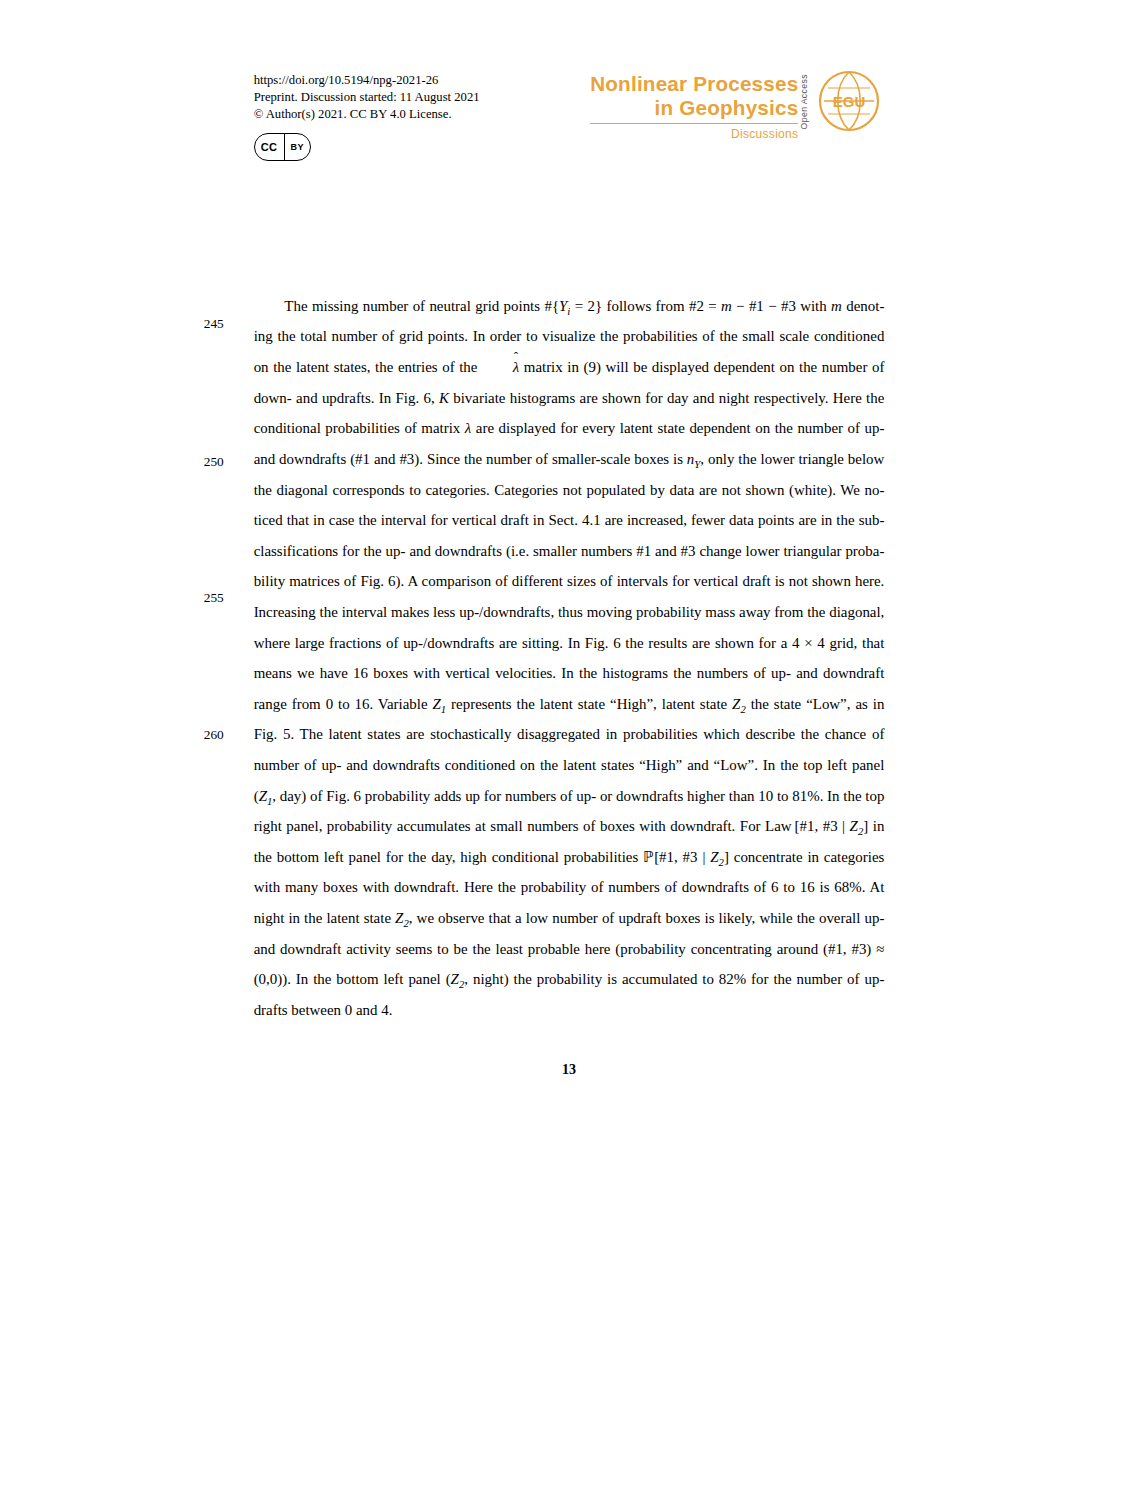https://doi.org/10.5194/npg-2021-26
Preprint. Discussion started: 11 August 2021
© Author(s) 2021. CC BY 4.0 License.
CC BY
Open Access EGU
Nonlinear Processes
in Geophysics
Discussions
245 250 255 260
The missing number of neutral grid points #{Yi = 2} follows from #2 = m − #1 − #3 with m denoting the total number of grid points. In order to visualize the probabilities of the small scale conditioned on the latent states, the entries of the ̂λ matrix in (9) will be displayed dependent on the number of down- and updrafts. In Fig. 6, K bivariate histograms are shown for day and night respectively. Here the conditional probabilities of matrix λ are displayed for every latent state dependent on the number of up- and downdrafts (#1 and #3). Since the number of smaller-scale boxes is nY, only the lower triangle below the diagonal corresponds to categories. Categories not populated by data are not shown (white). We noticed that in case the interval for vertical draft in Sect. 4.1 are increased, fewer data points are in the subclassifications for the up- and downdrafts (i.e. smaller numbers #1 and #3 change lower triangular probability matrices of Fig. 6). A comparison of different sizes of intervals for vertical draft is not shown here. Increasing the interval makes less up-/downdrafts, thus moving probability mass away from the diagonal, where large fractions of up-/downdrafts are sitting. In Fig. 6 the results are shown for a 4 × 4 grid, that means we have 16 boxes with vertical velocities. In the histograms the numbers of up- and downdraft range from 0 to 16. Variable Z1 represents the latent state “High”, latent state Z2 the state “Low”, as in Fig. 5. The latent states are stochastically disaggregated in probabilities which describe the chance of number of up- and downdrafts conditioned on the latent states “High” and “Low”. In the top left panel (Z1, day) of Fig. 6 probability adds up for numbers of up- or downdrafts higher than 10 to 81%. In the top right panel, probability accumulates at small numbers of boxes with downdraft. For Law [#1, #3 | Z2] in the bottom left panel for the day, high conditional probabilities ℙ[#1, #3 | Z2] concentrate in categories with many boxes with downdraft. Here the probability of numbers of downdrafts of 6 to 16 is 68%. At night in the latent state Z2, we observe that a low number of updraft boxes is likely, while the overall up- and downdraft activity seems to be the least probable here (probability concentrating around (#1, #3) ≈ (0,0)). In the bottom left panel (Z2, night) the probability is accumulated to 82% for the number of updrafts between 0 and 4.
13